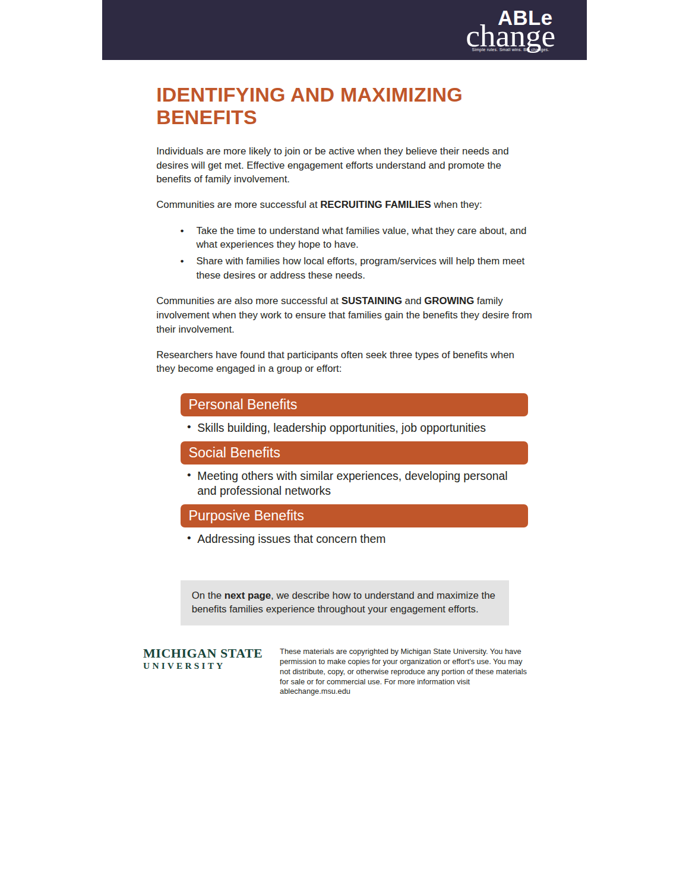ABLe change Simple rules. Small wins. Big changes.
IDENTIFYING AND MAXIMIZING BENEFITS
Individuals are more likely to join or be active when they believe their needs and desires will get met. Effective engagement efforts understand and promote the benefits of family involvement.
Communities are more successful at RECRUITING FAMILIES when they:
Take the time to understand what families value, what they care about, and what experiences they hope to have.
Share with families how local efforts, program/services will help them meet these desires or address these needs.
Communities are also more successful at SUSTAINING and GROWING family involvement when they work to ensure that families gain the benefits they desire from their involvement.
Researchers have found that participants often seek three types of benefits when they become engaged in a group or effort:
Personal Benefits
Skills building, leadership opportunities, job opportunities
Social Benefits
Meeting others with similar experiences, developing personal and professional networks
Purposive Benefits
Addressing issues that concern them
On the next page, we describe how to understand and maximize the benefits families experience throughout your engagement efforts.
MICHIGAN STATE UNIVERSITY
These materials are copyrighted by Michigan State University. You have permission to make copies for your organization or effort's use. You may not distribute, copy, or otherwise reproduce any portion of these materials for sale or for commercial use. For more information visit ablechange.msu.edu